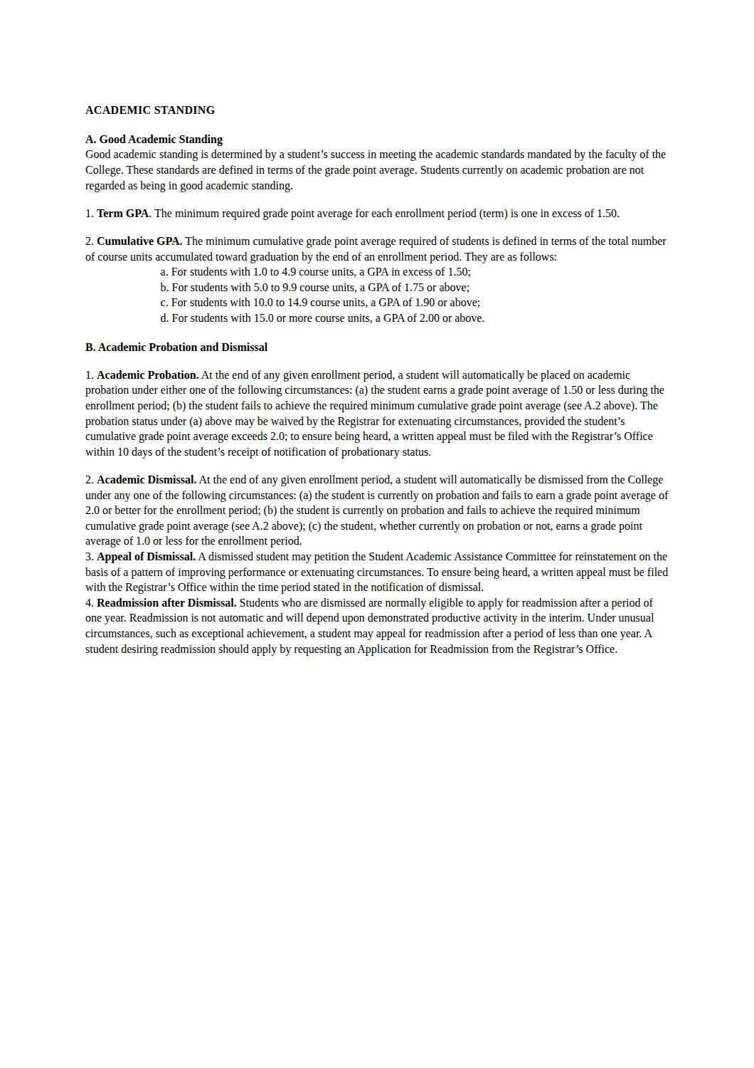ACADEMIC STANDING
A. Good Academic Standing
Good academic standing is determined by a student’s success in meeting the academic standards mandated by the faculty of the College. These standards are defined in terms of the grade point average. Students currently on academic probation are not regarded as being in good academic standing.
1. Term GPA. The minimum required grade point average for each enrollment period (term) is one in excess of 1.50.
2. Cumulative GPA. The minimum cumulative grade point average required of students is defined in terms of the total number of course units accumulated toward graduation by the end of an enrollment period. They are as follows:
a. For students with 1.0 to 4.9 course units, a GPA in excess of 1.50;
b. For students with 5.0 to 9.9 course units, a GPA of 1.75 or above;
c. For students with 10.0 to 14.9 course units, a GPA of 1.90 or above;
d. For students with 15.0 or more course units, a GPA of 2.00 or above.
B. Academic Probation and Dismissal
1. Academic Probation. At the end of any given enrollment period, a student will automatically be placed on academic probation under either one of the following circumstances: (a) the student earns a grade point average of 1.50 or less during the enrollment period; (b) the student fails to achieve the required minimum cumulative grade point average (see A.2 above). The probation status under (a) above may be waived by the Registrar for extenuating circumstances, provided the student’s cumulative grade point average exceeds 2.0; to ensure being heard, a written appeal must be filed with the Registrar’s Office within 10 days of the student’s receipt of notification of probationary status.
2. Academic Dismissal. At the end of any given enrollment period, a student will automatically be dismissed from the College under any one of the following circumstances: (a) the student is currently on probation and fails to earn a grade point average of 2.0 or better for the enrollment period; (b) the student is currently on probation and fails to achieve the required minimum cumulative grade point average (see A.2 above); (c) the student, whether currently on probation or not, earns a grade point average of 1.0 or less for the enrollment period.
3. Appeal of Dismissal. A dismissed student may petition the Student Academic Assistance Committee for reinstatement on the basis of a pattern of improving performance or extenuating circumstances. To ensure being heard, a written appeal must be filed with the Registrar’s Office within the time period stated in the notification of dismissal.
4. Readmission after Dismissal. Students who are dismissed are normally eligible to apply for readmission after a period of one year. Readmission is not automatic and will depend upon demonstrated productive activity in the interim. Under unusual circumstances, such as exceptional achievement, a student may appeal for readmission after a period of less than one year. A student desiring readmission should apply by requesting an Application for Readmission from the Registrar’s Office.